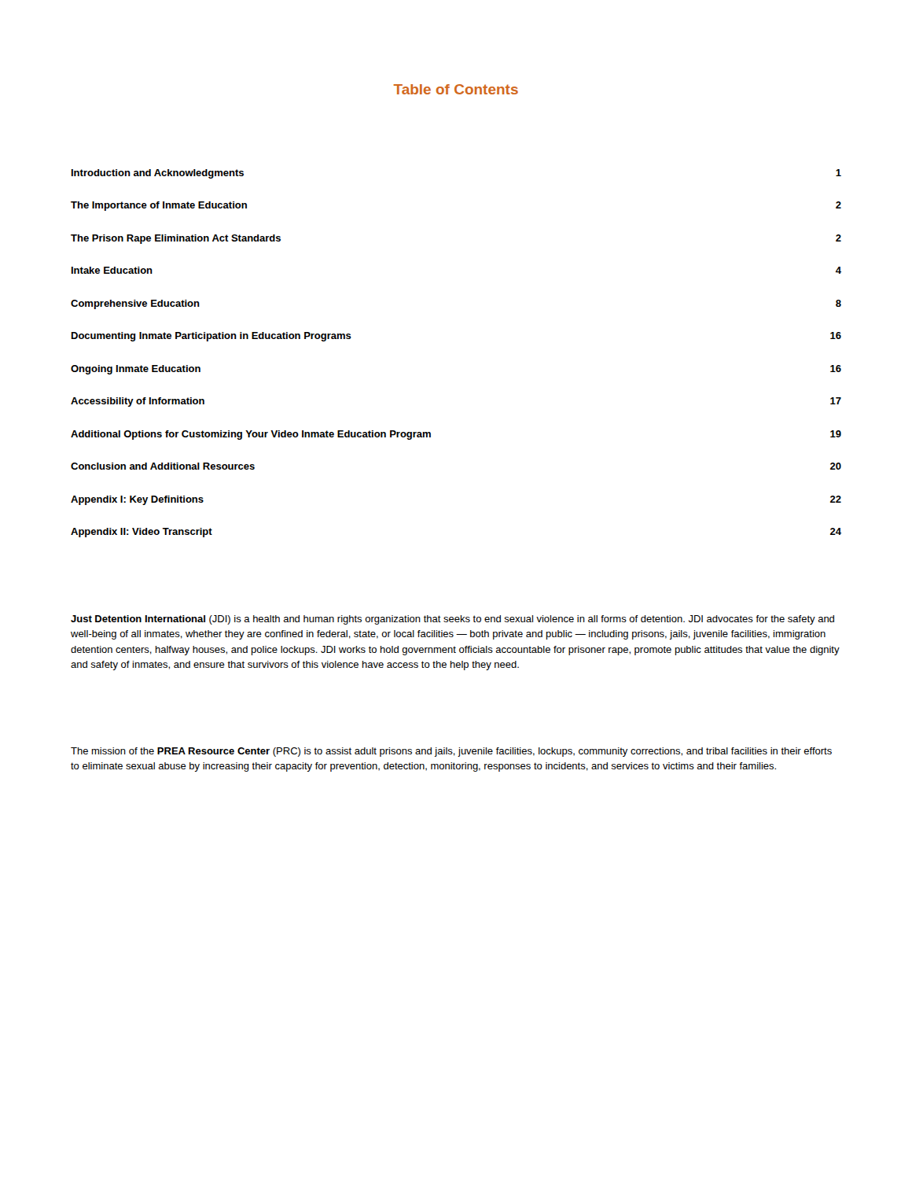Table of Contents
| Introduction and Acknowledgments | 1 |
| The Importance of Inmate Education | 2 |
| The Prison Rape Elimination Act Standards | 2 |
| Intake Education | 4 |
| Comprehensive Education | 8 |
| Documenting Inmate Participation in Education Programs | 16 |
| Ongoing Inmate Education | 16 |
| Accessibility of Information | 17 |
| Additional Options for Customizing Your Video Inmate Education Program | 19 |
| Conclusion and Additional Resources | 20 |
| Appendix I: Key Definitions | 22 |
| Appendix II: Video Transcript | 24 |
Just Detention International (JDI) is a health and human rights organization that seeks to end sexual violence in all forms of detention. JDI advocates for the safety and well-being of all inmates, whether they are confined in federal, state, or local facilities — both private and public — including prisons, jails, juvenile facilities, immigration detention centers, halfway houses, and police lockups. JDI works to hold government officials accountable for prisoner rape, promote public attitudes that value the dignity and safety of inmates, and ensure that survivors of this violence have access to the help they need.
The mission of the PREA Resource Center (PRC) is to assist adult prisons and jails, juvenile facilities, lockups, community corrections, and tribal facilities in their efforts to eliminate sexual abuse by increasing their capacity for prevention, detection, monitoring, responses to incidents, and services to victims and their families.